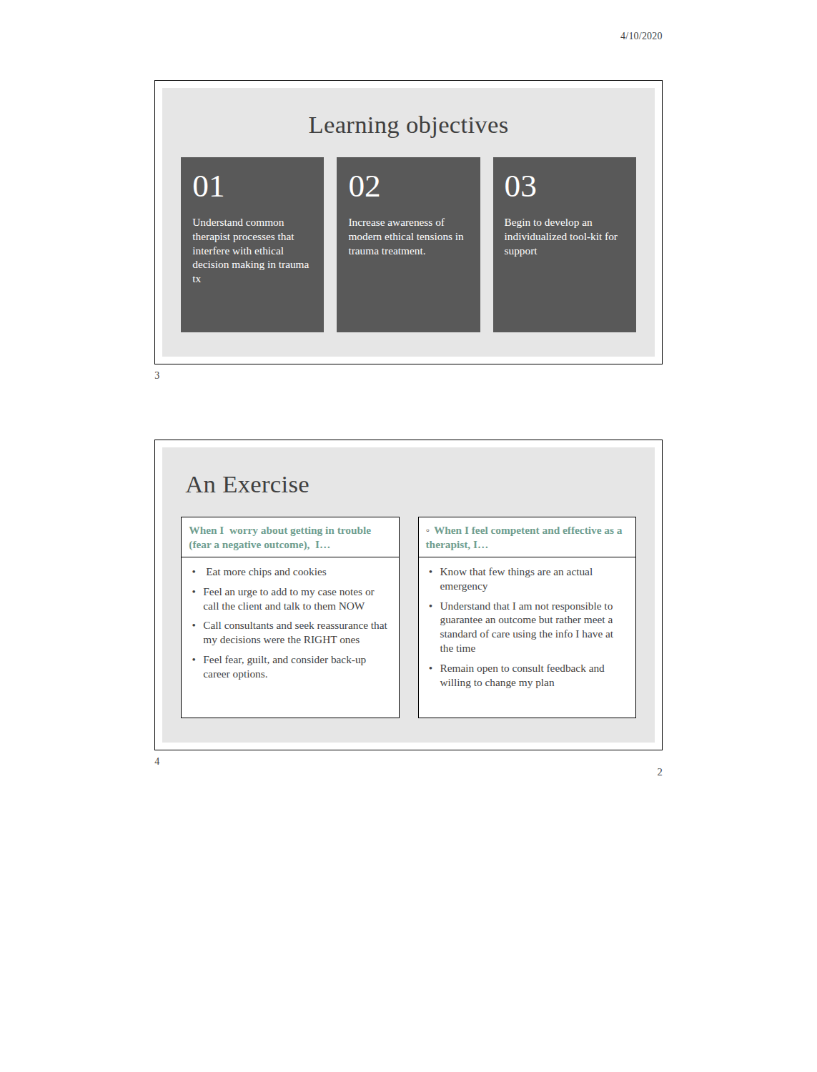4/10/2020
Learning objectives
01
Understand common therapist processes that interfere with ethical decision making in trauma tx
02
Increase awareness of modern ethical tensions in trauma treatment.
03
Begin to develop an individualized tool-kit for support
3
An Exercise
When I worry about getting in trouble (fear a negative outcome), I…
• Eat more chips and cookies
•Feel an urge to add to my case notes or call the client and talk to them NOW
•Call consultants and seek reassurance that my decisions were the RIGHT ones
•Feel fear, guilt, and consider back-up career options.
◦When I feel competent and effective as a therapist, I…
•Know that few things are an actual emergency
•Understand that I am not responsible to guarantee an outcome but rather meet a standard of care using the info I have at the time
•Remain open to consult feedback and willing to change my plan
4
2